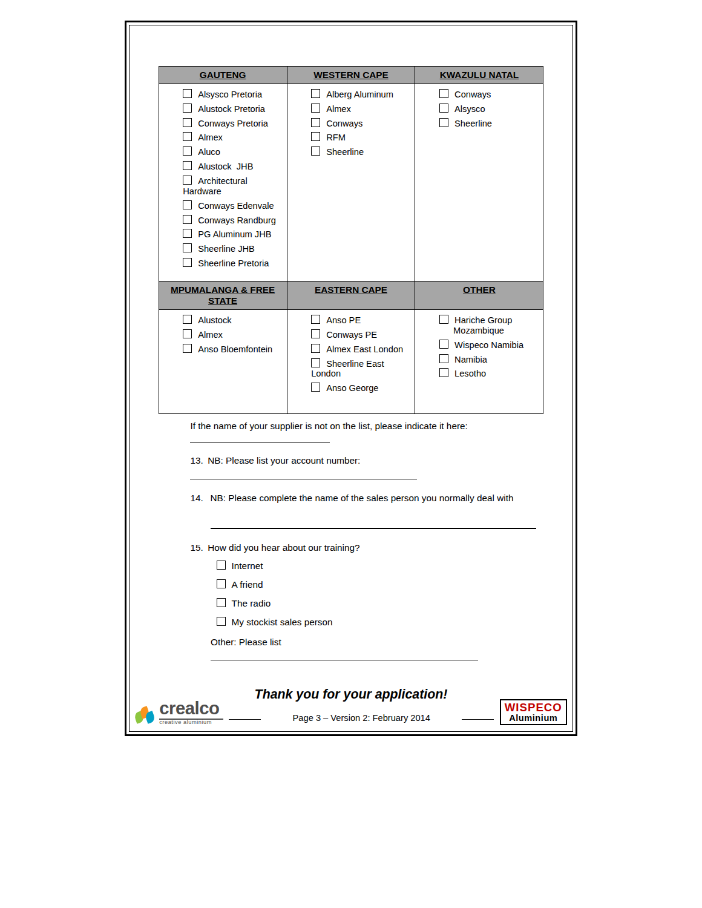| GAUTENG | WESTERN CAPE | KWAZULU NATAL |
| --- | --- | --- |
| Alsysco Pretoria Alustock Pretoria Conways Pretoria Almex Aluco Alustock JHB Architectural Hardware Conways Edenvale Conways Randburg PG Aluminum JHB Sheerline JHB Sheerline Pretoria | Alberg Aluminum Almex Conways RFM Sheerline | Conways Alsysco Sheerline |
| MPUMALANGA & FREE STATE | EASTERN CAPE | OTHER |
| Alustock Almex Anso Bloemfontein | Anso PE Conways PE Almex East London Sheerline East London Anso George | Hariche Group Mozambique Wispeco Namibia Namibia Lesotho |
If the name of your supplier is not on the list, please indicate it here:
13. NB: Please list your account number:
14. NB: Please complete the name of the sales person you normally deal with
15. How did you hear about our training?
Internet
A friend
The radio
My stockist sales person
Other: Please list
Thank you for your application!
crealco
creative aluminium
Page 3 – Version 2: February 2014
WISPECO
Aluminium